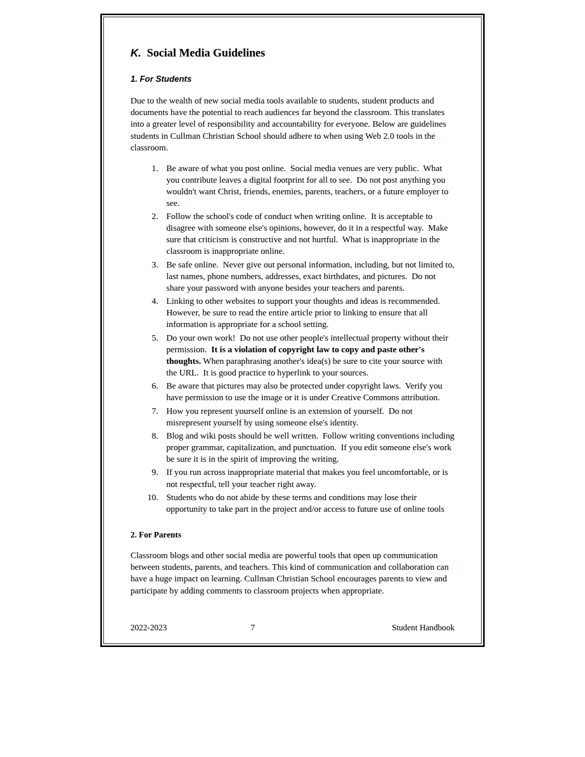K. Social Media Guidelines
1. For Students
Due to the wealth of new social media tools available to students, student products and documents have the potential to reach audiences far beyond the classroom. This translates into a greater level of responsibility and accountability for everyone. Below are guidelines students in Cullman Christian School should adhere to when using Web 2.0 tools in the classroom.
Be aware of what you post online. Social media venues are very public. What you contribute leaves a digital footprint for all to see. Do not post anything you wouldn't want Christ, friends, enemies, parents, teachers, or a future employer to see.
Follow the school's code of conduct when writing online. It is acceptable to disagree with someone else's opinions, however, do it in a respectful way. Make sure that criticism is constructive and not hurtful. What is inappropriate in the classroom is inappropriate online.
Be safe online. Never give out personal information, including, but not limited to, last names, phone numbers, addresses, exact birthdates, and pictures. Do not share your password with anyone besides your teachers and parents.
Linking to other websites to support your thoughts and ideas is recommended. However, be sure to read the entire article prior to linking to ensure that all information is appropriate for a school setting.
Do your own work! Do not use other people's intellectual property without their permission. It is a violation of copyright law to copy and paste other's thoughts. When paraphrasing another's idea(s) be sure to cite your source with the URL. It is good practice to hyperlink to your sources.
Be aware that pictures may also be protected under copyright laws. Verify you have permission to use the image or it is under Creative Commons attribution.
How you represent yourself online is an extension of yourself. Do not misrepresent yourself by using someone else's identity.
Blog and wiki posts should be well written. Follow writing conventions including proper grammar, capitalization, and punctuation. If you edit someone else's work be sure it is in the spirit of improving the writing.
If you run across inappropriate material that makes you feel uncomfortable, or is not respectful, tell your teacher right away.
Students who do not abide by these terms and conditions may lose their opportunity to take part in the project and/or access to future use of online tools
2. For Parents
Classroom blogs and other social media are powerful tools that open up communication between students, parents, and teachers. This kind of communication and collaboration can have a huge impact on learning. Cullman Christian School encourages parents to view and participate by adding comments to classroom projects when appropriate.
2022-2023
7
Student Handbook